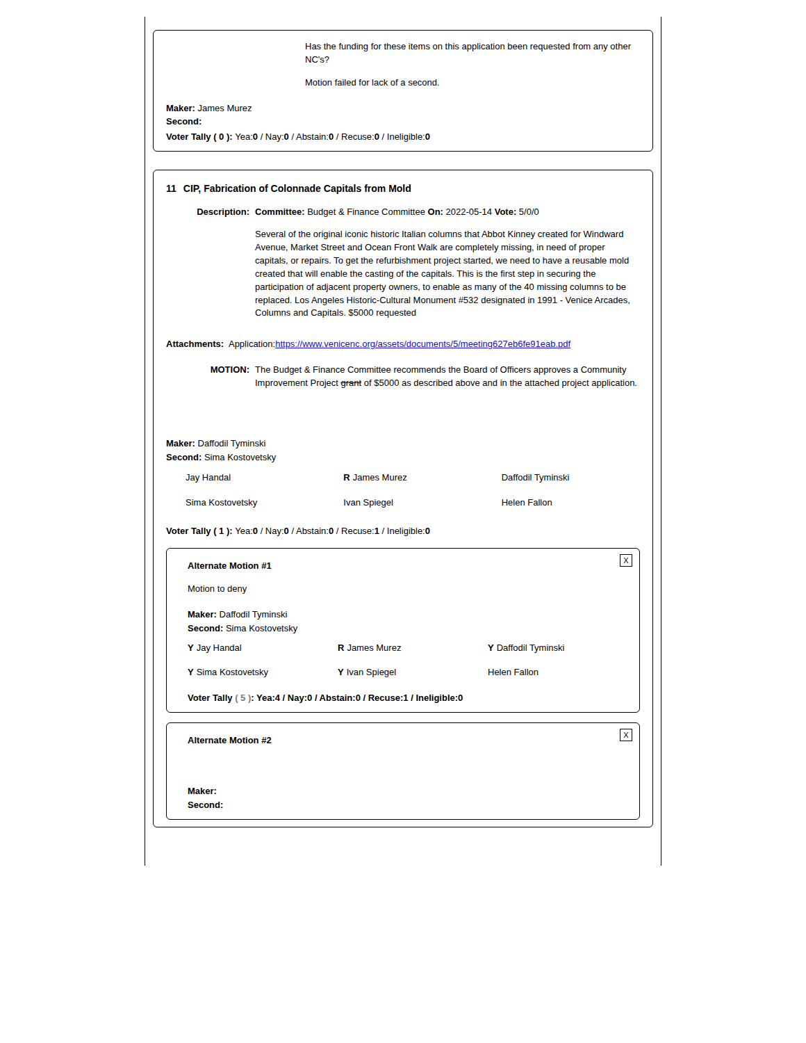Has the funding for these items on this application been requested from any other NC's?
Motion failed for lack of a second.
Maker: James Murez
Second:
Voter Tally ( 0 ): Yea: 0 / Nay: 0 / Abstain: 0 / Recuse: 0 / Ineligible: 0
11 CIP, Fabrication of Colonnade Capitals from Mold
Description:
Committee: Budget & Finance Committee On: 2022-05-14 Vote: 5/0/0
Several of the original iconic historic Italian columns that Abbot Kinney created for Windward Avenue, Market Street and Ocean Front Walk are completely missing, in need of proper capitals, or repairs. To get the refurbishment project started, we need to have a reusable mold created that will enable the casting of the capitals. This is the first step in securing the participation of adjacent property owners, to enable as many of the 40 missing columns to be replaced. Los Angeles Historic-Cultural Monument #532 designated in 1991 - Venice Arcades, Columns and Capitals. $5000 requested
Attachments: Application:https://www.venicenc.org/assets/documents/5/meeting627eb6fe91eab.pdf
MOTION:
The Budget & Finance Committee recommends the Board of Officers approves a Community Improvement Project grant of $5000 as described above and in the attached project application.
Maker: Daffodil Tyminski
Second: Sima Kostovetsky
Jay Handal
Sima Kostovetsky
RJames Murez
Ivan Spiegel
Daffodil Tyminski
Helen Fallon
Voter Tally ( 1 ): Yea: 0 / Nay: 0 / Abstain: 0 / Recuse: 1 / Ineligible: 0
X
Alternate Motion #1
Motion to deny
Maker: Daffodil Tyminski
Second: Sima Kostovetsky
YJay Handal
YSima Kostovetsky
RJames Murez
YIvan Spiegel
YDaffodil Tyminski
Helen Fallon
Voter Tally ( 5 ): Yea: 4 / Nay: 0 / Abstain: 0 / Recuse: 1 / Ineligible: 0
X
Alternate Motion #2
Maker:
Second: